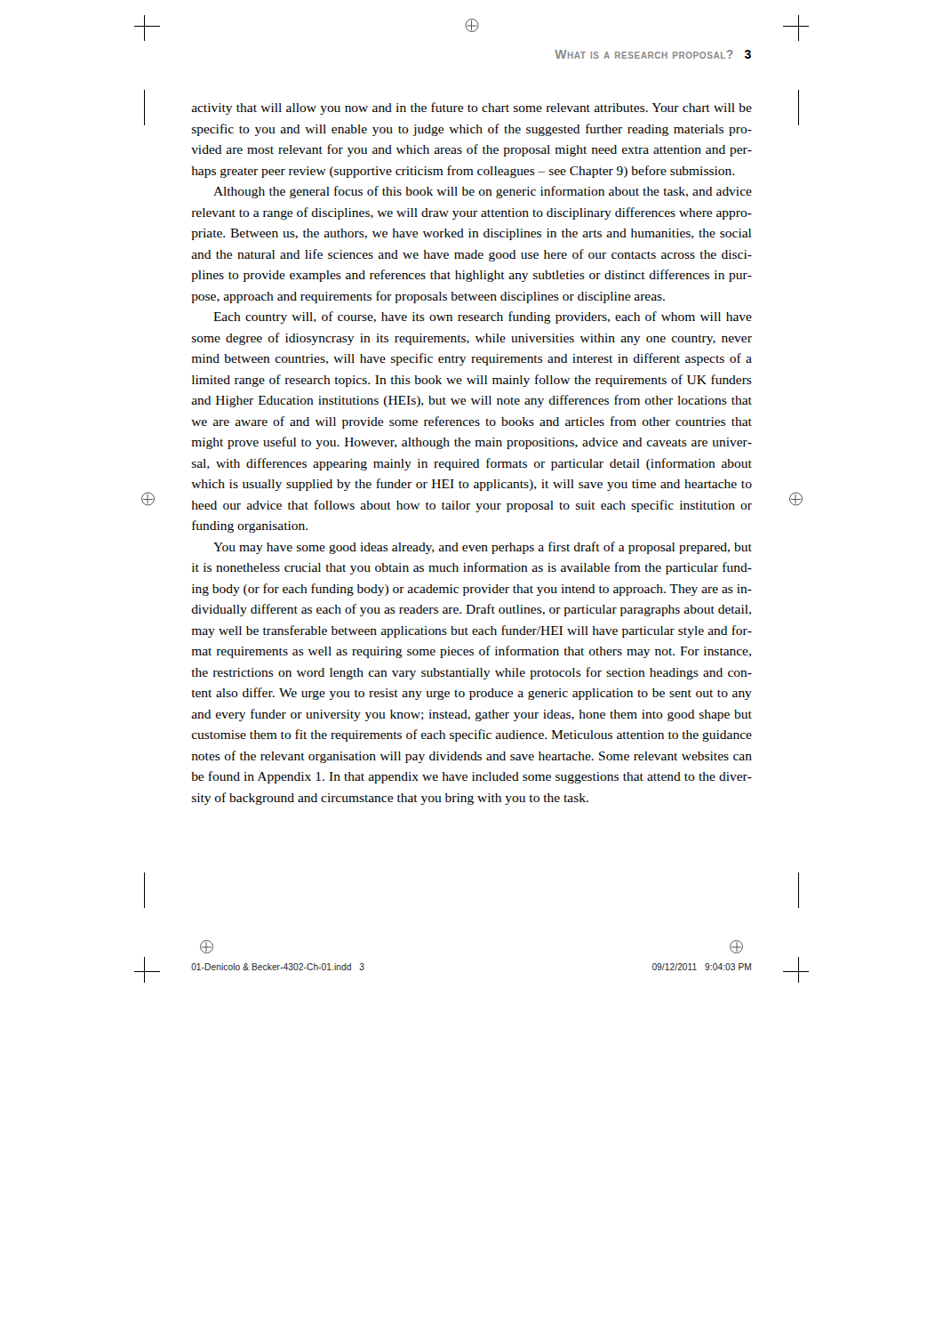What is a research proposal?3
activity that will allow you now and in the future to chart some relevant attributes. Your chart will be specific to you and will enable you to judge which of the suggested further reading materials provided are most relevant for you and which areas of the proposal might need extra attention and perhaps greater peer review (supportive criticism from colleagues – see Chapter 9) before submission.
Although the general focus of this book will be on generic information about the task, and advice relevant to a range of disciplines, we will draw your attention to disciplinary differences where appropriate. Between us, the authors, we have worked in disciplines in the arts and humanities, the social and the natural and life sciences and we have made good use here of our contacts across the disciplines to provide examples and references that highlight any subtleties or distinct differences in purpose, approach and requirements for proposals between disciplines or discipline areas.
Each country will, of course, have its own research funding providers, each of whom will have some degree of idiosyncrasy in its requirements, while universities within any one country, never mind between countries, will have specific entry requirements and interest in different aspects of a limited range of research topics. In this book we will mainly follow the requirements of UK funders and Higher Education institutions (HEIs), but we will note any differences from other locations that we are aware of and will provide some references to books and articles from other countries that might prove useful to you. However, although the main propositions, advice and caveats are universal, with differences appearing mainly in required formats or particular detail (information about which is usually supplied by the funder or HEI to applicants), it will save you time and heartache to heed our advice that follows about how to tailor your proposal to suit each specific institution or funding organisation.
You may have some good ideas already, and even perhaps a first draft of a proposal prepared, but it is nonetheless crucial that you obtain as much information as is available from the particular funding body (or for each funding body) or academic provider that you intend to approach. They are as individually different as each of you as readers are. Draft outlines, or particular paragraphs about detail, may well be transferable between applications but each funder/HEI will have particular style and format requirements as well as requiring some pieces of information that others may not. For instance, the restrictions on word length can vary substantially while protocols for section headings and content also differ. We urge you to resist any urge to produce a generic application to be sent out to any and every funder or university you know; instead, gather your ideas, hone them into good shape but customise them to fit the requirements of each specific audience. Meticulous attention to the guidance notes of the relevant organisation will pay dividends and save heartache. Some relevant websites can be found in Appendix 1. In that appendix we have included some suggestions that attend to the diversity of background and circumstance that you bring with you to the task.
01-Denicolo & Becker-4302-Ch-01.indd 3 09/12/2011 9:04:03 PM